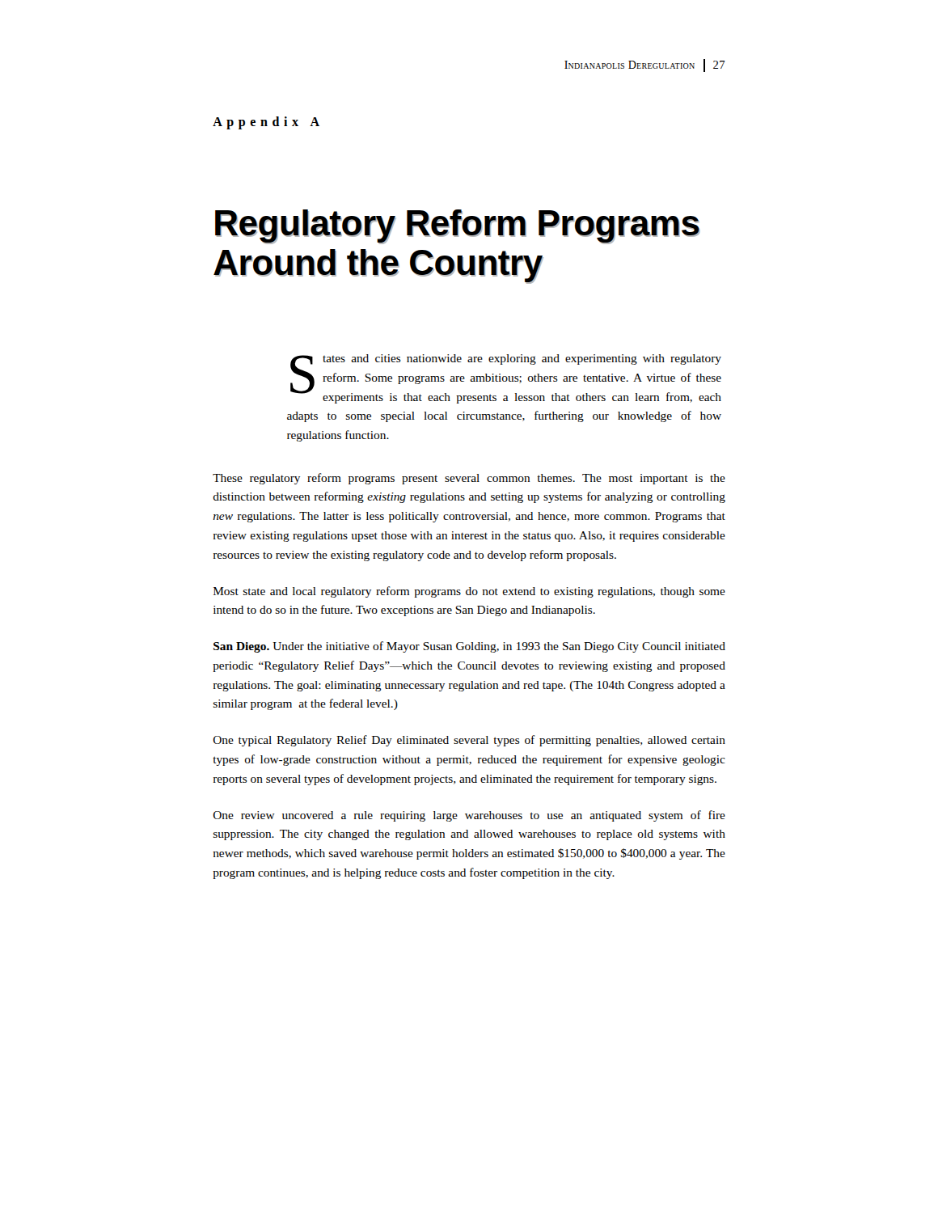Indianapolis Deregulation 27
Appendix A
Regulatory Reform Programs Around the Country
States and cities nationwide are exploring and experimenting with regulatory reform. Some programs are ambitious; others are tentative. A virtue of these experiments is that each presents a lesson that others can learn from, each adapts to some special local circumstance, furthering our knowledge of how regulations function.
These regulatory reform programs present several common themes. The most important is the distinction between reforming existing regulations and setting up systems for analyzing or controlling new regulations. The latter is less politically controversial, and hence, more common. Programs that review existing regulations upset those with an interest in the status quo. Also, it requires considerable resources to review the existing regulatory code and to develop reform proposals.
Most state and local regulatory reform programs do not extend to existing regulations, though some intend to do so in the future. Two exceptions are San Diego and Indianapolis.
San Diego. Under the initiative of Mayor Susan Golding, in 1993 the San Diego City Council initiated periodic “Regulatory Relief Days”—which the Council devotes to reviewing existing and proposed regulations. The goal: eliminating unnecessary regulation and red tape. (The 104th Congress adopted a similar program at the federal level.)
One typical Regulatory Relief Day eliminated several types of permitting penalties, allowed certain types of low-grade construction without a permit, reduced the requirement for expensive geologic reports on several types of development projects, and eliminated the requirement for temporary signs.
One review uncovered a rule requiring large warehouses to use an antiquated system of fire suppression. The city changed the regulation and allowed warehouses to replace old systems with newer methods, which saved warehouse permit holders an estimated $150,000 to $400,000 a year. The program continues, and is helping reduce costs and foster competition in the city.